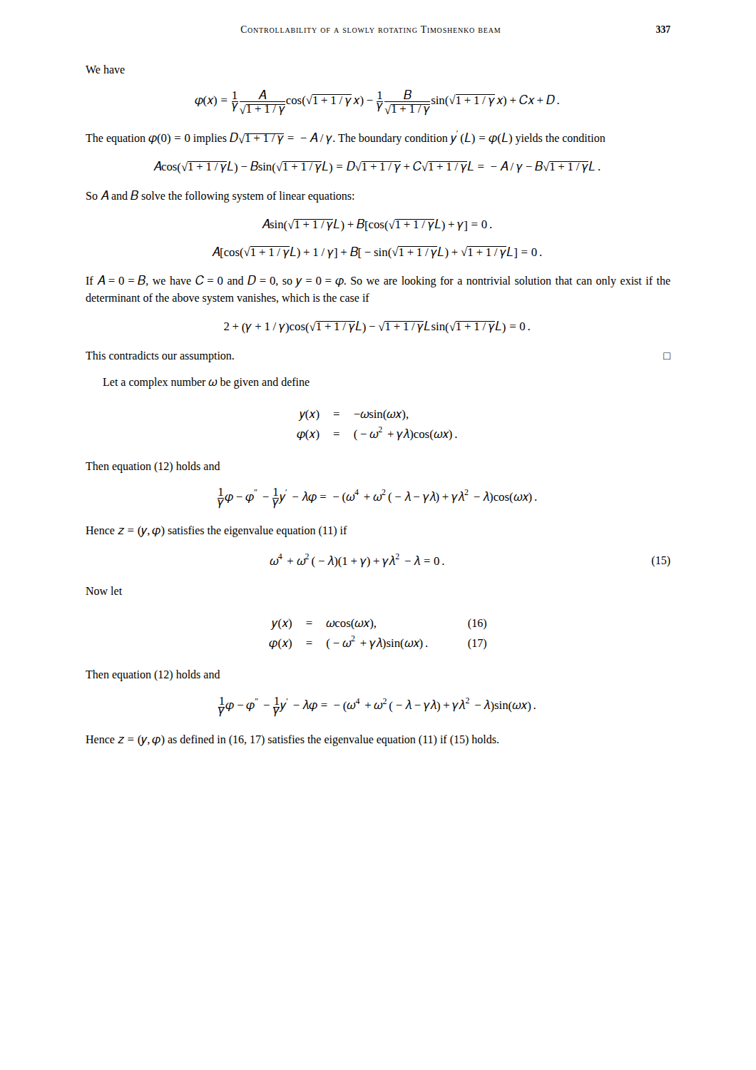Controllability of a slowly rotating Timoshenko beam 337
We have
φ(x) = 1γ A1+1/γ cos (1+1/γx) − 1γ B1+1/γ sin (1+1/γx) +Cx+D.
The equation φ(0)=0 implies D1+1/γ=−A/γ. The boundary condition y′(L)=φ(L) yields the condition
Acos(1+1/γL) − Bsin(1+1/γL) = D1+1/γ + C1+1/γL = −A/γ − B1+1/γL.
So A and B solve the following system of linear equations:
Asin(1+1/γL) + B [ cos(1+1/γL) +γ ] =0.
A [ cos(1+1/γL) +1/γ ] + B [ −sin(1+1/γL) +1+1/γL ] =0.
If A=0=B, we have C=0 and D=0, so y=0=φ. So we are looking for a nontrivial solution that can only exist if the determinant of the above system vanishes, which is the case if
2+ (γ+1/γ) cos(1+1/γL) − 1+1/γL sin(1+1/γL) =0.
This contradicts our assumption. □
Let a complex number ω be given and define
| y ( x ) | = | − ω sin ( ω x ) , |
| φ ( x ) | = | ( − ω 2 + γ λ ) cos ( ω x ) . |
Then equation (12) holds and
1γφ −φ″ −1γy′ −λφ = −(ω4 +ω2(−λ−γλ) +γλ2−λ) cos(ωx).
Hence z=(y,φ) satisfies the eigenvalue equation (11) if
ω4 +ω2(−λ)(1+γ) +γλ2 −λ =0.
(15)
Now let
| y ( x ) | = | ω cos ( ω x ) , | (16) |
| φ ( x ) | = | ( − ω 2 + γ λ ) sin ( ω x ) . | (17) |
Then equation (12) holds and
1γφ −φ″ −1γy′ −λφ = −(ω4 +ω2(−λ−γλ) +γλ2−λ) sin(ωx).
Hence z=(y,φ) as defined in (16, 17) satisfies the eigenvalue equation (11) if (15) holds.